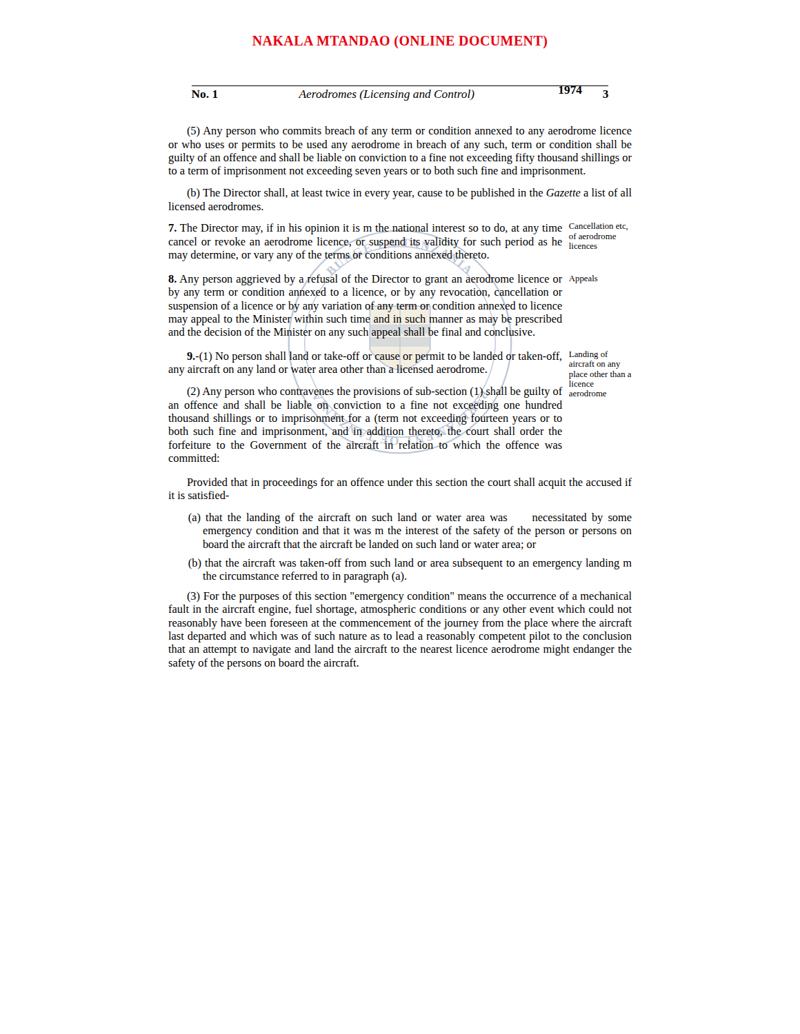NAKALA MTANDAO (ONLINE DOCUMENT)
No. 1
Aerodromes (Licensing and Control)
1974
3
BUNGE LA TANZANIA PARLIAMENT OF TANZANIA
(5) Any person who commits breach of any term or condition annexed to any aerodrome licence or who uses or permits to be used any aerodrome in breach of any such, term or condition shall be guilty of an offence and shall be liable on conviction to a fine not exceeding fifty thousand shillings or to a term of imprisonment not exceeding seven years or to both such fine and imprisonment.
(b) The Director shall, at least twice in every year, cause to be published in the Gazette a list of all licensed aerodromes.
Cancellation etc, of aerodrome licences
7. The Director may, if in his opinion it is m the national interest so to do, at any time cancel or revoke an aerodrome licence, or suspend its validity for such period as he may determine, or vary any of the terms or conditions annexed thereto.
Appeals
8. Any person aggrieved by a refusal of the Director to grant an aerodrome licence or by any term or condition annexed to a licence, or by any revocation, cancellation or suspension of a licence or by any variation of any term or condition annexed to licence may appeal to the Minister within such time and in such manner as may be prescribed and the decision of the Minister on any such appeal shall be final and conclusive.
Landing of aircraft on any place other than a licence aerodrome
9.-(1) No person shall land or take-off or cause or permit to be landed or taken-off, any aircraft on any land or water area other than a licensed aerodrome.
(2) Any person who contravenes the provisions of sub-section (1) shall be guilty of an offence and shall be liable on conviction to a fine not exceeding one hundred thousand shillings or to imprisonment for a (term not exceeding fourteen years or to both such fine and imprisonment, and in addition thereto, the court shall order the forfeiture to the Government of the aircraft in relation to which the offence was committed:
Provided that in proceedings for an offence under this section the court shall acquit the accused if it is satisfied-
(a) that the landing of the aircraft on such land or water area was necessitated by some emergency condition and that it was m the interest of the safety of the person or persons on board the aircraft that the aircraft be landed on such land or water area; or
(b) that the aircraft was taken-off from such land or area subsequent to an emergency landing m the circumstance referred to in paragraph (a).
(3) For the purposes of this section "emergency condition" means the occurrence of a mechanical fault in the aircraft engine, fuel shortage, atmospheric conditions or any other event which could not reasonably have been foreseen at the commencement of the journey from the place where the aircraft last departed and which was of such nature as to lead a reasonably competent pilot to the conclusion that an attempt to navigate and land the aircraft to the nearest licence aerodrome might endanger the safety of the persons on board the aircraft.